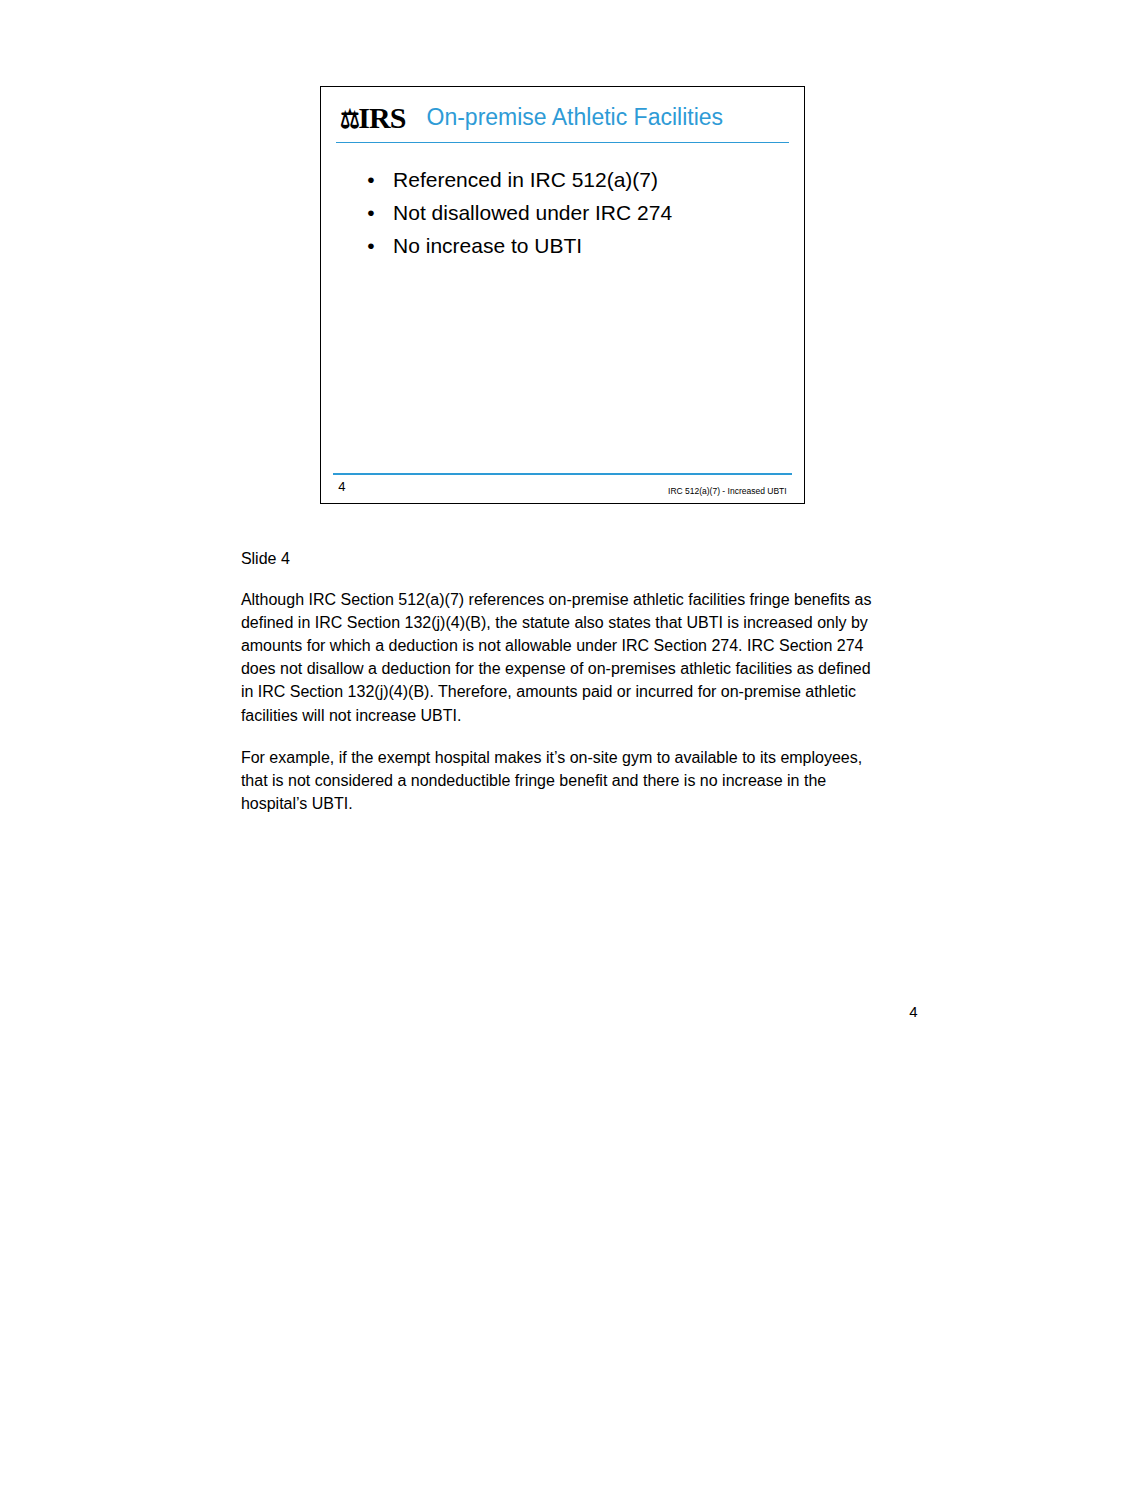⚖IRS
On-premise Athletic Facilities
Referenced in IRC 512(a)(7)
Not disallowed under IRC 274
No increase to UBTI
4 IRC 512(a)(7) - Increased UBTI
Slide 4
Although IRC Section 512(a)(7) references on-premise athletic facilities fringe benefits as defined in IRC Section 132(j)(4)(B), the statute also states that UBTI is increased only by amounts for which a deduction is not allowable under IRC Section 274. IRC Section 274 does not disallow a deduction for the expense of on-premises athletic facilities as defined in IRC Section 132(j)(4)(B). Therefore, amounts paid or incurred for on-premise athletic facilities will not increase UBTI.
For example, if the exempt hospital makes it’s on-site gym to available to its employees, that is not considered a nondeductible fringe benefit and there is no increase in the hospital’s UBTI.
4